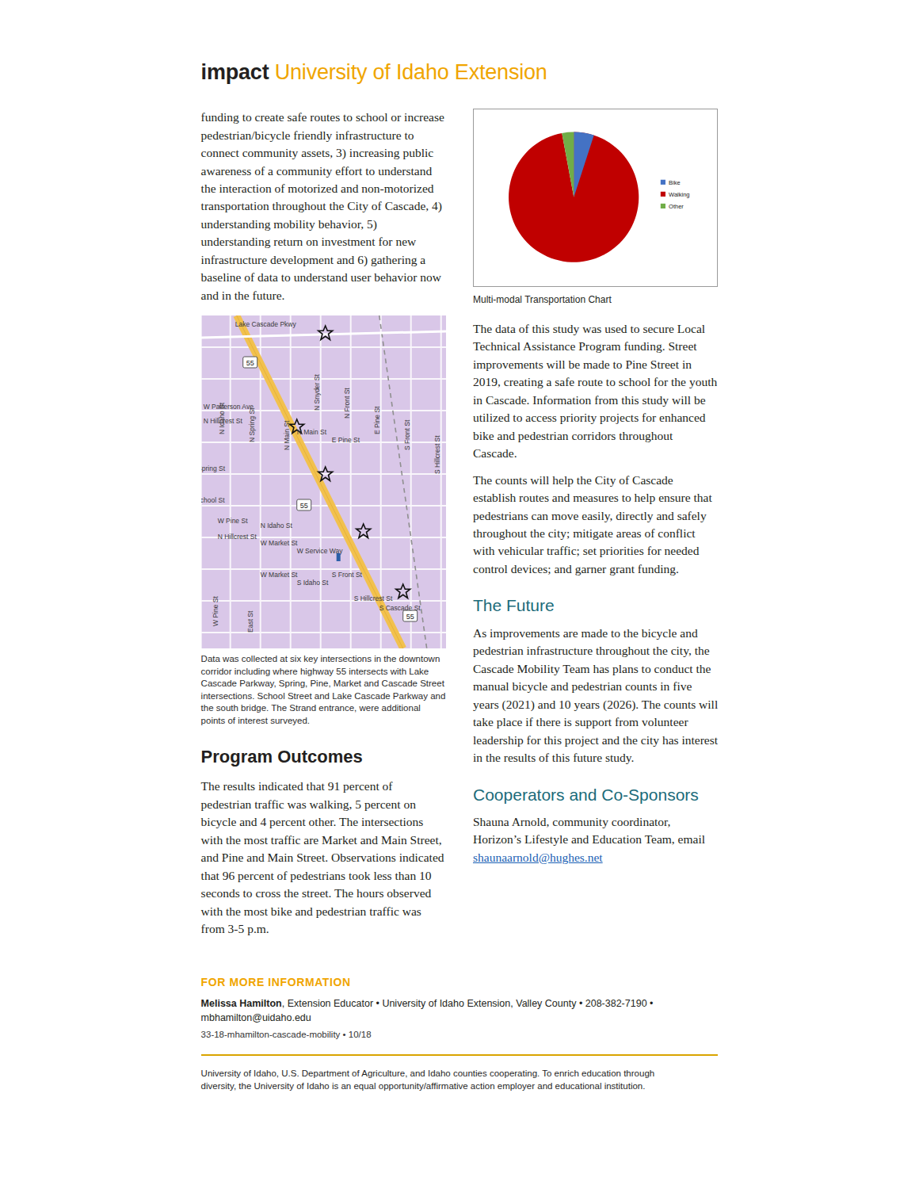impact University of Idaho Extension
funding to create safe routes to school or increase pedestrian/bicycle friendly infrastructure to connect community assets, 3) increasing public awareness of a community effort to understand the interaction of motorized and non-motorized transportation throughout the City of Cascade, 4) understanding mobility behavior, 5) understanding return on investment for new infrastructure development and 6) gathering a baseline of data to understand user behavior now and in the future.
55 55 55 Lake Cascade Pkwy N Hillcrest St N School St N Idaho St N Spring St N Main St N Snyder St N Front St E Pine St S Front St S Hillcrest St E Casc Heritage Way ing St Overlook St N Van Wyck St W Pine St East St W Patterson Ave N Hillcrest St W Spring St N School St W Pine St N Hillcrest St N Idaho St W Market St W Service Way W Market St S Idaho St S Front St S Hillcrest St S Cascade St N Main St E Pine St
Data was collected at six key intersections in the downtown corridor including where highway 55 intersects with Lake Cascade Parkway, Spring, Pine, Market and Cascade Street intersections. School Street and Lake Cascade Parkway and the south bridge. The Strand entrance, were additional points of interest surveyed.
Program Outcomes
The results indicated that 91 percent of pedestrian traffic was walking, 5 percent on bicycle and 4 percent other. The intersections with the most traffic are Market and Main Street, and Pine and Main Street. Observations indicated that 96 percent of pedestrians took less than 10 seconds to cross the street. The hours observed with the most bike and pedestrian traffic was from 3-5 p.m.
Bike Walking Other
Multi-modal Transportation Chart
The data of this study was used to secure Local Technical Assistance Program funding. Street improvements will be made to Pine Street in 2019, creating a safe route to school for the youth in Cascade. Information from this study will be utilized to access priority projects for enhanced bike and pedestrian corridors throughout Cascade.
The counts will help the City of Cascade establish routes and measures to help ensure that pedestrians can move easily, directly and safely throughout the city; mitigate areas of conflict with vehicular traffic; set priorities for needed control devices; and garner grant funding.
The Future
As improvements are made to the bicycle and pedestrian infrastructure throughout the city, the Cascade Mobility Team has plans to conduct the manual bicycle and pedestrian counts in five years (2021) and 10 years (2026). The counts will take place if there is support from volunteer leadership for this project and the city has interest in the results of this future study.
Cooperators and Co-Sponsors
Shauna Arnold, community coordinator, Horizon’s Lifestyle and Education Team, email shaunaarnold@hughes.net
For More Information
Melissa Hamilton, Extension Educator • University of Idaho Extension, Valley County • 208-382-7190 • mbhamilton@uidaho.edu
33-18-mhamilton-cascade-mobility • 10/18
University of Idaho, U.S. Department of Agriculture, and Idaho counties cooperating. To enrich education through diversity, the University of Idaho is an equal opportunity/affirmative action employer and educational institution.